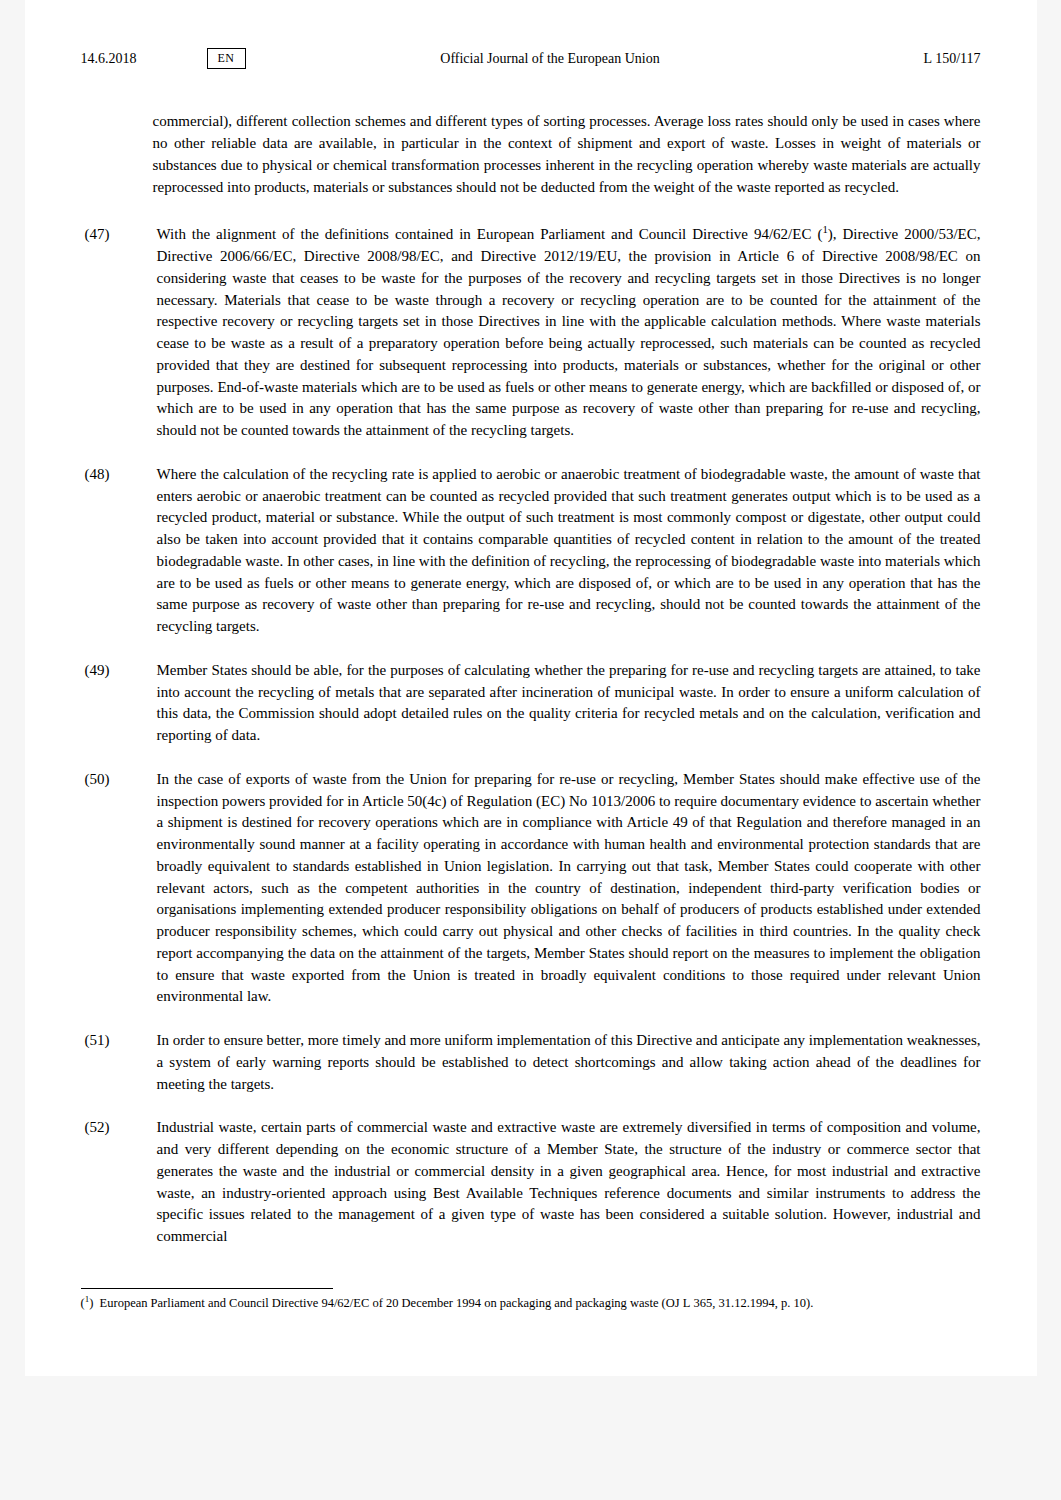14.6.2018
EN
Official Journal of the European Union
L 150/117
commercial), different collection schemes and different types of sorting processes. Average loss rates should only be used in cases where no other reliable data are available, in particular in the context of shipment and export of waste. Losses in weight of materials or substances due to physical or chemical transformation processes inherent in the recycling operation whereby waste materials are actually reprocessed into products, materials or substances should not be deducted from the weight of the waste reported as recycled.
(47)
With the alignment of the definitions contained in European Parliament and Council Directive 94/62/EC (1), Directive 2000/53/EC, Directive 2006/66/EC, Directive 2008/98/EC, and Directive 2012/19/EU, the provision in Article 6 of Directive 2008/98/EC on considering waste that ceases to be waste for the purposes of the recovery and recycling targets set in those Directives is no longer necessary. Materials that cease to be waste through a recovery or recycling operation are to be counted for the attainment of the respective recovery or recycling targets set in those Directives in line with the applicable calculation methods. Where waste materials cease to be waste as a result of a preparatory operation before being actually reprocessed, such materials can be counted as recycled provided that they are destined for subsequent reprocessing into products, materials or substances, whether for the original or other purposes. End-of-waste materials which are to be used as fuels or other means to generate energy, which are backfilled or disposed of, or which are to be used in any operation that has the same purpose as recovery of waste other than preparing for re-use and recycling, should not be counted towards the attainment of the recycling targets.
(48)
Where the calculation of the recycling rate is applied to aerobic or anaerobic treatment of biodegradable waste, the amount of waste that enters aerobic or anaerobic treatment can be counted as recycled provided that such treatment generates output which is to be used as a recycled product, material or substance. While the output of such treatment is most commonly compost or digestate, other output could also be taken into account provided that it contains comparable quantities of recycled content in relation to the amount of the treated biodegradable waste. In other cases, in line with the definition of recycling, the reprocessing of biodegradable waste into materials which are to be used as fuels or other means to generate energy, which are disposed of, or which are to be used in any operation that has the same purpose as recovery of waste other than preparing for re-use and recycling, should not be counted towards the attainment of the recycling targets.
(49)
Member States should be able, for the purposes of calculating whether the preparing for re-use and recycling targets are attained, to take into account the recycling of metals that are separated after incineration of municipal waste. In order to ensure a uniform calculation of this data, the Commission should adopt detailed rules on the quality criteria for recycled metals and on the calculation, verification and reporting of data.
(50)
In the case of exports of waste from the Union for preparing for re-use or recycling, Member States should make effective use of the inspection powers provided for in Article 50(4c) of Regulation (EC) No 1013/2006 to require documentary evidence to ascertain whether a shipment is destined for recovery operations which are in compliance with Article 49 of that Regulation and therefore managed in an environmentally sound manner at a facility operating in accordance with human health and environmental protection standards that are broadly equivalent to standards established in Union legislation. In carrying out that task, Member States could cooperate with other relevant actors, such as the competent authorities in the country of destination, independent third-party verification bodies or organisations implementing extended producer responsibility obligations on behalf of producers of products established under extended producer responsibility schemes, which could carry out physical and other checks of facilities in third countries. In the quality check report accompanying the data on the attainment of the targets, Member States should report on the measures to implement the obligation to ensure that waste exported from the Union is treated in broadly equivalent conditions to those required under relevant Union environmental law.
(51)
In order to ensure better, more timely and more uniform implementation of this Directive and anticipate any implementation weaknesses, a system of early warning reports should be established to detect shortcomings and allow taking action ahead of the deadlines for meeting the targets.
(52)
Industrial waste, certain parts of commercial waste and extractive waste are extremely diversified in terms of composition and volume, and very different depending on the economic structure of a Member State, the structure of the industry or commerce sector that generates the waste and the industrial or commercial density in a given geographical area. Hence, for most industrial and extractive waste, an industry-oriented approach using Best Available Techniques reference documents and similar instruments to address the specific issues related to the management of a given type of waste has been considered a suitable solution. However, industrial and commercial
(1) European Parliament and Council Directive 94/62/EC of 20 December 1994 on packaging and packaging waste (OJ L 365, 31.12.1994, p. 10).